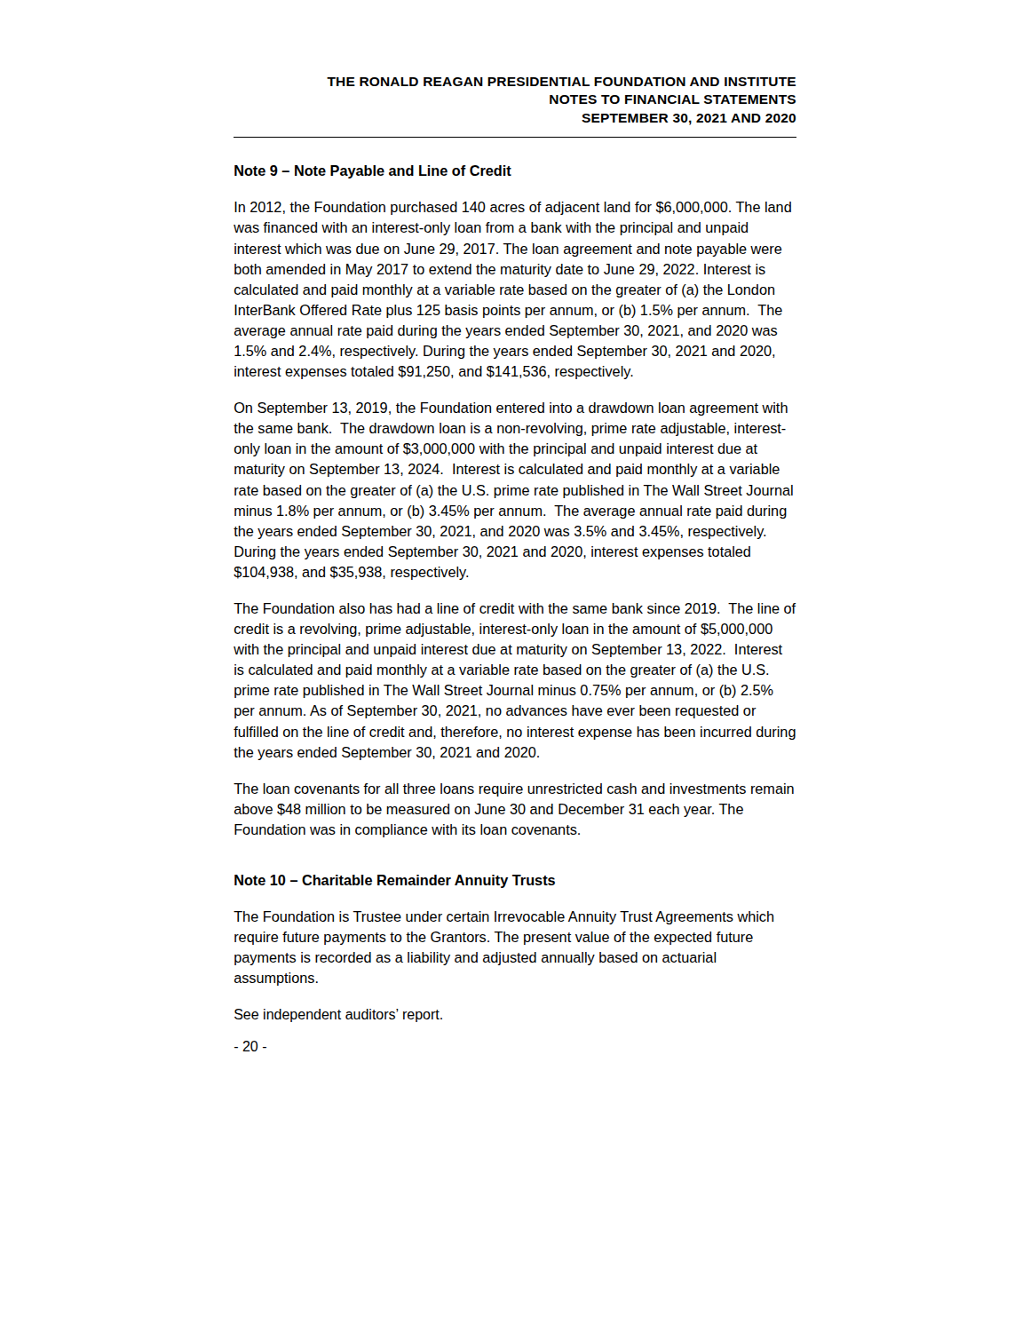The Ronald Reagan Presidential Foundation and Institute Notes to Financial Statements September 30, 2021 and 2020
Note 9 – Note Payable and Line of Credit
In 2012, the Foundation purchased 140 acres of adjacent land for $6,000,000. The land was financed with an interest-only loan from a bank with the principal and unpaid interest which was due on June 29, 2017. The loan agreement and note payable were both amended in May 2017 to extend the maturity date to June 29, 2022. Interest is calculated and paid monthly at a variable rate based on the greater of (a) the London InterBank Offered Rate plus 125 basis points per annum, or (b) 1.5% per annum. The average annual rate paid during the years ended September 30, 2021, and 2020 was 1.5% and 2.4%, respectively. During the years ended September 30, 2021 and 2020, interest expenses totaled $91,250, and $141,536, respectively.
On September 13, 2019, the Foundation entered into a drawdown loan agreement with the same bank. The drawdown loan is a non-revolving, prime rate adjustable, interest-only loan in the amount of $3,000,000 with the principal and unpaid interest due at maturity on September 13, 2024. Interest is calculated and paid monthly at a variable rate based on the greater of (a) the U.S. prime rate published in The Wall Street Journal minus 1.8% per annum, or (b) 3.45% per annum. The average annual rate paid during the years ended September 30, 2021, and 2020 was 3.5% and 3.45%, respectively. During the years ended September 30, 2021 and 2020, interest expenses totaled $104,938, and $35,938, respectively.
The Foundation also has had a line of credit with the same bank since 2019. The line of credit is a revolving, prime adjustable, interest-only loan in the amount of $5,000,000 with the principal and unpaid interest due at maturity on September 13, 2022. Interest is calculated and paid monthly at a variable rate based on the greater of (a) the U.S. prime rate published in The Wall Street Journal minus 0.75% per annum, or (b) 2.5% per annum. As of September 30, 2021, no advances have ever been requested or fulfilled on the line of credit and, therefore, no interest expense has been incurred during the years ended September 30, 2021 and 2020.
The loan covenants for all three loans require unrestricted cash and investments remain above $48 million to be measured on June 30 and December 31 each year. The Foundation was in compliance with its loan covenants.
Note 10 – Charitable Remainder Annuity Trusts
The Foundation is Trustee under certain Irrevocable Annuity Trust Agreements which require future payments to the Grantors. The present value of the expected future payments is recorded as a liability and adjusted annually based on actuarial assumptions.
See independent auditors’ report.
- 20 -